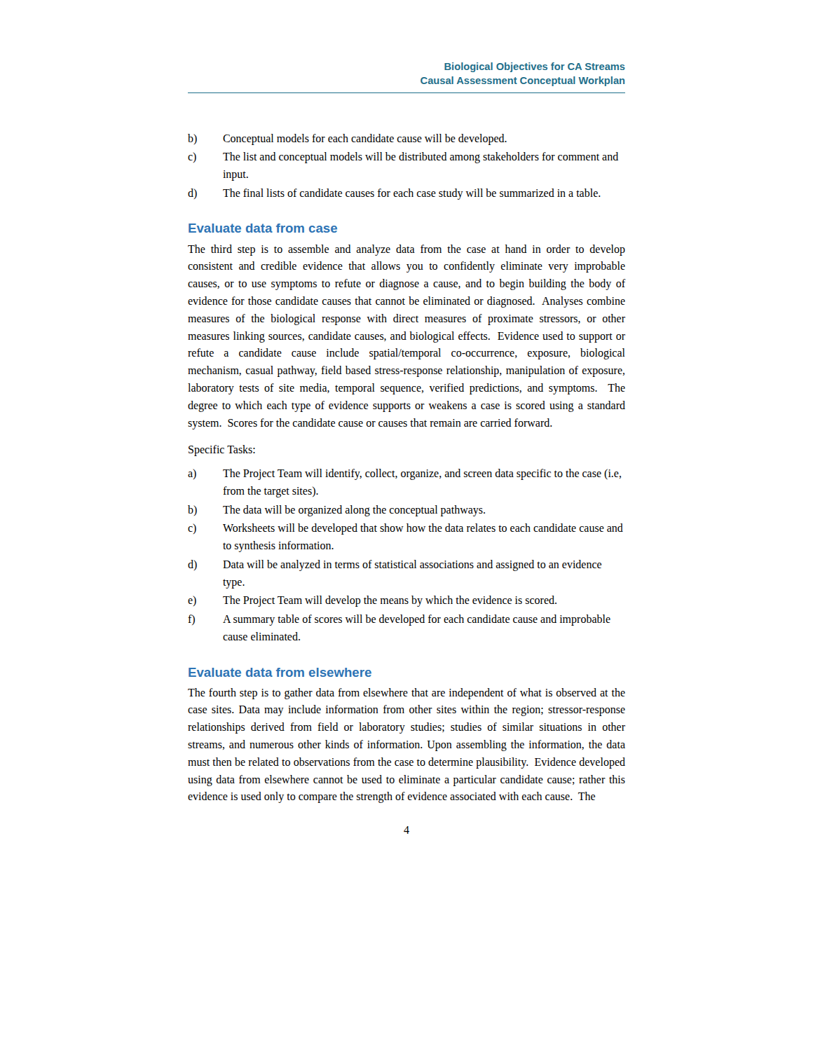Biological Objectives for CA Streams Causal Assessment Conceptual Workplan
b) Conceptual models for each candidate cause will be developed.
c) The list and conceptual models will be distributed among stakeholders for comment and input.
d) The final lists of candidate causes for each case study will be summarized in a table.
Evaluate data from case
The third step is to assemble and analyze data from the case at hand in order to develop consistent and credible evidence that allows you to confidently eliminate very improbable causes, or to use symptoms to refute or diagnose a cause, and to begin building the body of evidence for those candidate causes that cannot be eliminated or diagnosed. Analyses combine measures of the biological response with direct measures of proximate stressors, or other measures linking sources, candidate causes, and biological effects. Evidence used to support or refute a candidate cause include spatial/temporal co-occurrence, exposure, biological mechanism, casual pathway, field based stress-response relationship, manipulation of exposure, laboratory tests of site media, temporal sequence, verified predictions, and symptoms. The degree to which each type of evidence supports or weakens a case is scored using a standard system. Scores for the candidate cause or causes that remain are carried forward.
Specific Tasks:
a) The Project Team will identify, collect, organize, and screen data specific to the case (i.e, from the target sites).
b) The data will be organized along the conceptual pathways.
c) Worksheets will be developed that show how the data relates to each candidate cause and to synthesis information.
d) Data will be analyzed in terms of statistical associations and assigned to an evidence type.
e) The Project Team will develop the means by which the evidence is scored.
f) A summary table of scores will be developed for each candidate cause and improbable cause eliminated.
Evaluate data from elsewhere
The fourth step is to gather data from elsewhere that are independent of what is observed at the case sites. Data may include information from other sites within the region; stressor-response relationships derived from field or laboratory studies; studies of similar situations in other streams, and numerous other kinds of information. Upon assembling the information, the data must then be related to observations from the case to determine plausibility. Evidence developed using data from elsewhere cannot be used to eliminate a particular candidate cause; rather this evidence is used only to compare the strength of evidence associated with each cause. The
4